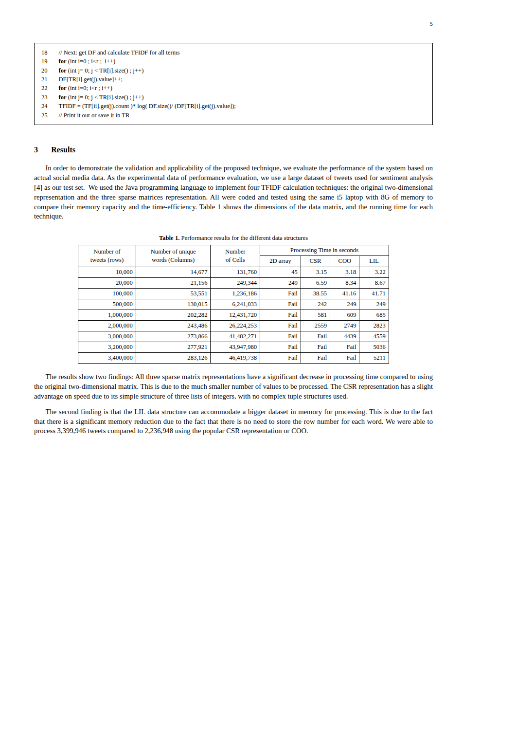5
| 18 | // Next: get DF and calculate TFIDF for all terms |
| 19 | for (int i=0 ; i<r ; i++) |
| 20 | for (int j= 0; j < TR[i].size() ; j++) |
| 21 | DF[TR[i].get(j).value]++; |
| 22 | for (int i=0; i<r ; i++) |
| 23 | for (int j= 0; j < TR[i].size() ; j++) |
| 24 | TFIDF = (TF[ii].get(j).count )* log( DF.size()/ (DF[TR[i].get(j).value]); |
| 25 | // Print it out or save it in TR |
3 Results
In order to demonstrate the validation and applicability of the proposed technique, we evaluate the performance of the system based on actual social media data. As the experimental data of performance evaluation, we use a large dataset of tweets used for sentiment analysis [4] as our test set. We used the Java programming language to implement four TFIDF calculation techniques: the original two-dimensional representation and the three sparse matrices representation. All were coded and tested using the same i5 laptop with 8G of memory to compare their memory capacity and the time-efficiency. Table 1 shows the dimensions of the data matrix, and the running time for each technique.
Table 1. Performance results for the different data structures
| Number of tweets (rows) | Number of unique words (Columns) | Number of Cells | Processing Time in seconds |
| --- | --- | --- | --- |
| 2D array | CSR | COO | LIL |
| 10,000 | 14,677 | 131,760 | 45 | 3.15 | 3.18 | 3.22 |
| 20,000 | 21,156 | 249,344 | 249 | 6.59 | 8.34 | 8.67 |
| 100,000 | 53,551 | 1,236,186 | Fail | 38.55 | 41.16 | 41.71 |
| 500,000 | 130,015 | 6,241,033 | Fail | 242 | 249 | 249 |
| 1,000,000 | 202,282 | 12,431,720 | Fail | 581 | 609 | 685 |
| 2,000,000 | 243,486 | 26,224,253 | Fail | 2559 | 2749 | 2823 |
| 3,000,000 | 273,866 | 41,482,271 | Fail | Fail | 4439 | 4559 |
| 3,200,000 | 277,921 | 43,947,980 | Fail | Fail | Fail | 5036 |
| 3,400,000 | 283,126 | 46,419,738 | Fail | Fail | Fail | 5211 |
The results show two findings: All three sparse matrix representations have a significant decrease in processing time compared to using the original two-dimensional matrix. This is due to the much smaller number of values to be processed. The CSR representation has a slight advantage on speed due to its simple structure of three lists of integers, with no complex tuple structures used.
The second finding is that the LIL data structure can accommodate a bigger dataset in memory for processing. This is due to the fact that there is a significant memory reduction due to the fact that there is no need to store the row number for each word. We were able to process 3,399,946 tweets compared to 2,236,948 using the popular CSR representation or COO.